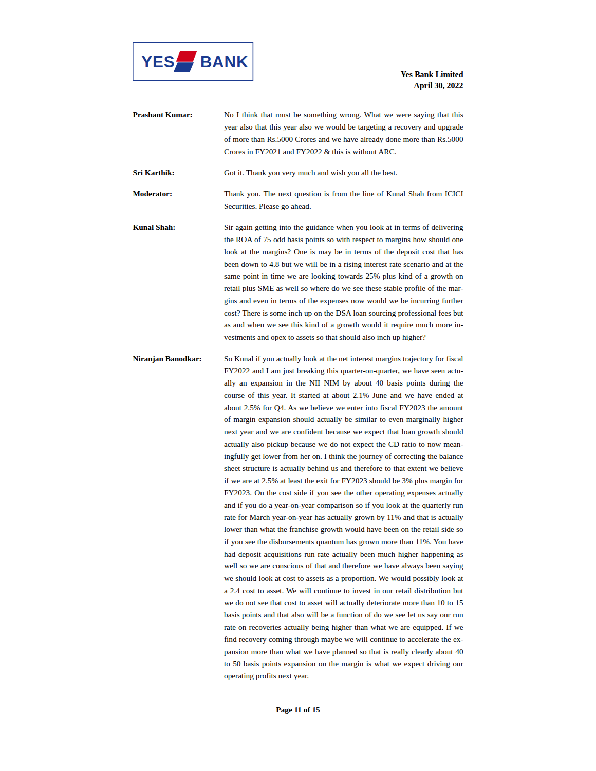YES BANK
Yes Bank Limited
April 30, 2022
Prashant Kumar:
No I think that must be something wrong. What we were saying that this year also that this year also we would be targeting a recovery and upgrade of more than Rs.5000 Crores and we have already done more than Rs.5000 Crores in FY2021 and FY2022 & this is without ARC.
Sri Karthik:
Got it. Thank you very much and wish you all the best.
Moderator:
Thank you. The next question is from the line of Kunal Shah from ICICI Securities. Please go ahead.
Kunal Shah:
Sir again getting into the guidance when you look at in terms of delivering the ROA of 75 odd basis points so with respect to margins how should one look at the margins? One is may be in terms of the deposit cost that has been down to 4.8 but we will be in a rising interest rate scenario and at the same point in time we are looking towards 25% plus kind of a growth on retail plus SME as well so where do we see these stable profile of the margins and even in terms of the expenses now would we be incurring further cost? There is some inch up on the DSA loan sourcing professional fees but as and when we see this kind of a growth would it require much more investments and opex to assets so that should also inch up higher?
Niranjan Banodkar:
So Kunal if you actually look at the net interest margins trajectory for fiscal FY2022 and I am just breaking this quarter-on-quarter, we have seen actually an expansion in the NII NIM by about 40 basis points during the course of this year. It started at about 2.1% June and we have ended at about 2.5% for Q4. As we believe we enter into fiscal FY2023 the amount of margin expansion should actually be similar to even marginally higher next year and we are confident because we expect that loan growth should actually also pickup because we do not expect the CD ratio to now meaningfully get lower from her on. I think the journey of correcting the balance sheet structure is actually behind us and therefore to that extent we believe if we are at 2.5% at least the exit for FY2023 should be 3% plus margin for FY2023. On the cost side if you see the other operating expenses actually and if you do a year-on-year comparison so if you look at the quarterly run rate for March year-on-year has actually grown by 11% and that is actually lower than what the franchise growth would have been on the retail side so if you see the disbursements quantum has grown more than 11%. You have had deposit acquisitions run rate actually been much higher happening as well so we are conscious of that and therefore we have always been saying we should look at cost to assets as a proportion. We would possibly look at a 2.4 cost to asset. We will continue to invest in our retail distribution but we do not see that cost to asset will actually deteriorate more than 10 to 15 basis points and that also will be a function of do we see let us say our run rate on recoveries actually being higher than what we are equipped. If we find recovery coming through maybe we will continue to accelerate the expansion more than what we have planned so that is really clearly about 40 to 50 basis points expansion on the margin is what we expect driving our operating profits next year.
Page 11 of 15